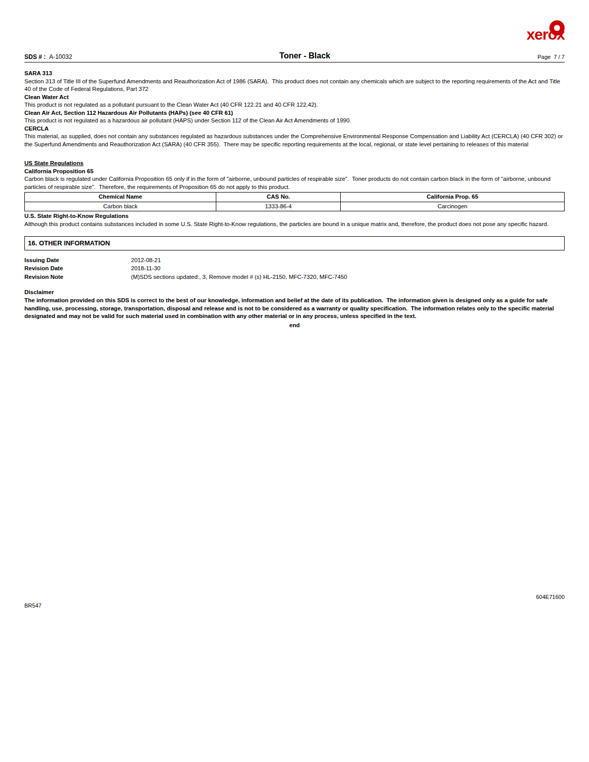xerox
SDS # : A-10032
Toner - Black
Page 7 / 7
SARA 313
Section 313 of Title III of the Superfund Amendments and Reauthorization Act of 1986 (SARA). This product does not contain any chemicals which are subject to the reporting requirements of the Act and Title 40 of the Code of Federal Regulations, Part 372
Clean Water Act
This product is not regulated as a pollutant pursuant to the Clean Water Act (40 CFR 122.21 and 40 CFR 122.42).
Clean Air Act, Section 112 Hazardous Air Pollutants (HAPs) (see 40 CFR 61)
This product is not regulated as a hazardous air pollutant (HAPS) under Section 112 of the Clean Air Act Amendments of 1990.
CERCLA
This material, as supplied, does not contain any substances regulated as hazardous substances under the Comprehensive Environmental Response Compensation and Liability Act (CERCLA) (40 CFR 302) or the Superfund Amendments and Reauthorization Act (SARA) (40 CFR 355). There may be specific reporting requirements at the local, regional, or state level pertaining to releases of this material
US State Regulations
California Proposition 65
Carbon black is regulated under California Proposition 65 only if in the form of "airborne, unbound particles of respirable size". Toner products do not contain carbon black in the form of "airborne, unbound particles of respirable size". Therefore, the requirements of Proposition 65 do not apply to this product.
| Chemical Name | CAS No. | California Prop. 65 |
| --- | --- | --- |
| Carbon black | 1333-86-4 | Carcinogen |
U.S. State Right-to-Know Regulations
Although this product contains substances included in some U.S. State Right-to-Know regulations, the particles are bound in a unique matrix and, therefore, the product does not pose any specific hazard.
16. OTHER INFORMATION
| Issuing Date | 2012-08-21 |
| Revision Date | 2018-11-30 |
| Revision Note | (M)SDS sections updated:, 3, Remove model # (s) HL-2150, MFC-7320, MFC-7450 |
Disclaimer
The information provided on this SDS is correct to the best of our knowledge, information and belief at the date of its publication. The information given is designed only as a guide for safe handling, use, processing, storage, transportation, disposal and release and is not to be considered as a warranty or quality specification. The information relates only to the specific material designated and may not be valid for such material used in combination with any other material or in any process, unless specified in the text.
end
604E71600
BR547